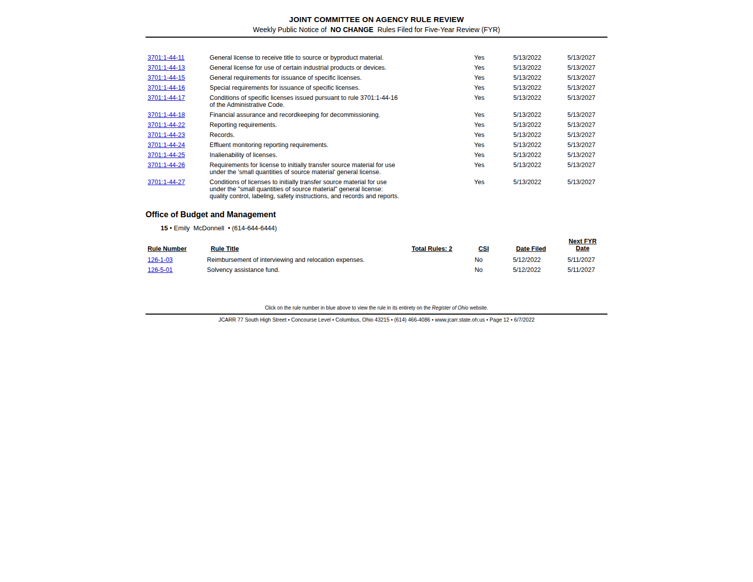JOINT COMMITTEE ON AGENCY RULE REVIEW
Weekly Public Notice of NO CHANGE Rules Filed for Five-Year Review (FYR)
| 3701:1-44-11 | General license to receive title to source or byproduct material. | | Yes | 5/13/2022 | 5/13/2027 |
| 3701:1-44-13 | General license for use of certain industrial products or devices. | | Yes | 5/13/2022 | 5/13/2027 |
| 3701:1-44-15 | General requirements for issuance of specific licenses. | | Yes | 5/13/2022 | 5/13/2027 |
| 3701:1-44-16 | Special requirements for issuance of specific licenses. | | Yes | 5/13/2022 | 5/13/2027 |
| 3701:1-44-17 | Conditions of specific licenses issued pursuant to rule 3701:1-44-16 of the Administrative Code. | | Yes | 5/13/2022 | 5/13/2027 |
| 3701:1-44-18 | Financial assurance and recordkeeping for decommissioning. | | Yes | 5/13/2022 | 5/13/2027 |
| 3701:1-44-22 | Reporting requirements. | | Yes | 5/13/2022 | 5/13/2027 |
| 3701:1-44-23 | Records. | | Yes | 5/13/2022 | 5/13/2027 |
| 3701:1-44-24 | Effluent monitoring reporting requirements. | | Yes | 5/13/2022 | 5/13/2027 |
| 3701:1-44-25 | Inalienability of licenses. | | Yes | 5/13/2022 | 5/13/2027 |
| 3701:1-44-26 | Requirements for license to initially transfer source material for use under the 'small quantities of source material' general license. | | Yes | 5/13/2022 | 5/13/2027 |
| 3701:1-44-27 | Conditions of licenses to initially transfer source material for use under the "small quantities of source material" general license: quality control, labeling, safety instructions, and records and reports. | | Yes | 5/13/2022 | 5/13/2027 |
Office of Budget and Management
15 • Emily McDonnell • (614-644-6444)
| Rule Number | Rule Title | Total Rules: 2 | CSI | Date Filed | Next FYR Date |
| 126-1-03 | Reimbursement of interviewing and relocation expenses. | | No | 5/12/2022 | 5/11/2027 |
| 126-5-01 | Solvency assistance fund. | | No | 5/12/2022 | 5/11/2027 |
Click on the rule number in blue above to view the rule in its entirety on the Register of Ohio website.
JCARR 77 South High Street • Concourse Level • Columbus, Ohio 43215 • (614) 466-4086 • www.jcarr.state.oh.us • Page 12 • 6/7/2022